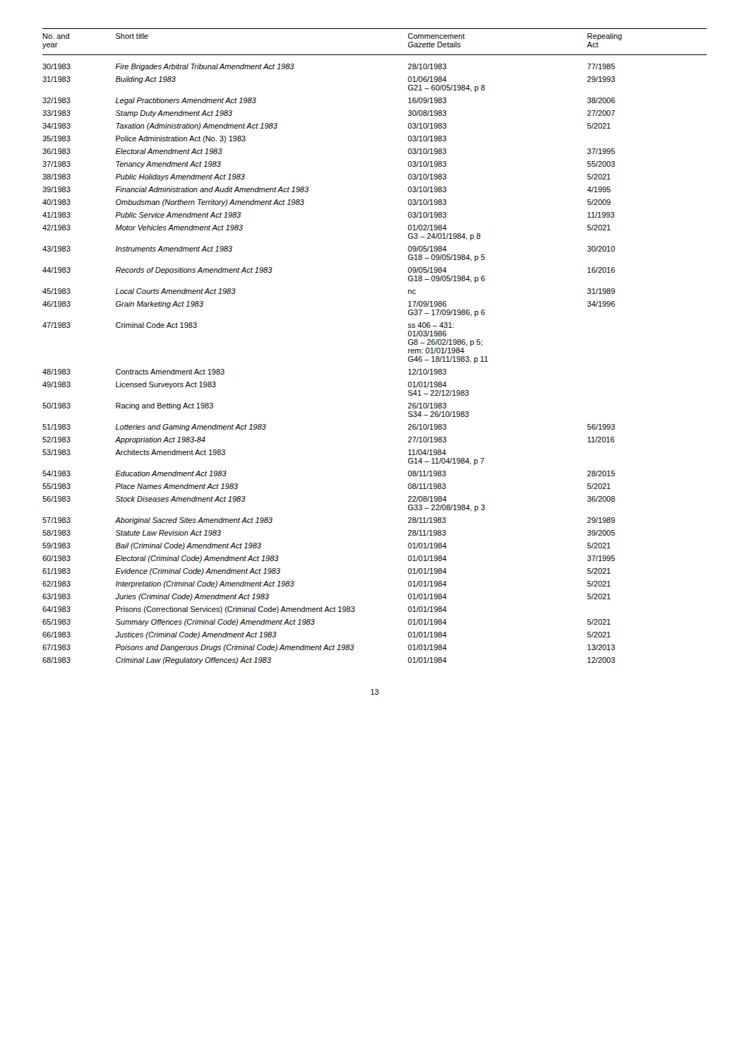| No. and year | Short title | Commencement Gazette Details | Repealing Act |
| --- | --- | --- | --- |
| 30/1983 | Fire Brigades Arbitral Tribunal Amendment Act 1983 | 28/10/1983 | 77/1985 |
| 31/1983 | Building Act 1983 | 01/06/1984 G21 – 60/05/1984, p 8 | 29/1993 |
| 32/1983 | Legal Practitioners Amendment Act 1983 | 16/09/1983 | 38/2006 |
| 33/1983 | Stamp Duty Amendment Act 1983 | 30/08/1983 | 27/2007 |
| 34/1983 | Taxation (Administration) Amendment Act 1983 | 03/10/1983 | 5/2021 |
| 35/1983 | Police Administration Act (No. 3) 1983 | 03/10/1983 | |
| 36/1983 | Electoral Amendment Act 1983 | 03/10/1983 | 37/1995 |
| 37/1983 | Tenancy Amendment Act 1983 | 03/10/1983 | 55/2003 |
| 38/1983 | Public Holidays Amendment Act 1983 | 03/10/1983 | 5/2021 |
| 39/1983 | Financial Administration and Audit Amendment Act 1983 | 03/10/1983 | 4/1995 |
| 40/1983 | Ombudsman (Northern Territory) Amendment Act 1983 | 03/10/1983 | 5/2009 |
| 41/1983 | Public Service Amendment Act 1983 | 03/10/1983 | 11/1993 |
| 42/1983 | Motor Vehicles Amendment Act 1983 | 01/02/1984 G3 – 24/01/1984, p 8 | 5/2021 |
| 43/1983 | Instruments Amendment Act 1983 | 09/05/1984 G18 – 09/05/1984, p 5 | 30/2010 |
| 44/1983 | Records of Depositions Amendment Act 1983 | 09/05/1984 G18 – 09/05/1984, p 6 | 16/2016 |
| 45/1983 | Local Courts Amendment Act 1983 | nc | 31/1989 |
| 46/1983 | Grain Marketing Act 1983 | 17/09/1986 G37 – 17/09/1986, p 6 | 34/1996 |
| 47/1983 | Criminal Code Act 1983 | ss 406 – 431: 01/03/1986 G8 – 26/02/1986, p 5; rem: 01/01/1984 G46 – 18/11/1983, p 11 | |
| 48/1983 | Contracts Amendment Act 1983 | 12/10/1983 | |
| 49/1983 | Licensed Surveyors Act 1983 | 01/01/1984 S41 – 22/12/1983 | |
| 50/1983 | Racing and Betting Act 1983 | 26/10/1983 S34 – 26/10/1983 | |
| 51/1983 | Lotteries and Gaming Amendment Act 1983 | 26/10/1983 | 56/1993 |
| 52/1983 | Appropriation Act 1983-84 | 27/10/1983 | 11/2016 |
| 53/1983 | Architects Amendment Act 1983 | 11/04/1984 G14 – 11/04/1984, p 7 | |
| 54/1983 | Education Amendment Act 1983 | 08/11/1983 | 28/2015 |
| 55/1983 | Place Names Amendment Act 1983 | 08/11/1983 | 5/2021 |
| 56/1983 | Stock Diseases Amendment Act 1983 | 22/08/1984 G33 – 22/08/1984, p 3 | 36/2008 |
| 57/1983 | Aboriginal Sacred Sites Amendment Act 1983 | 28/11/1983 | 29/1989 |
| 58/1983 | Statute Law Revision Act 1983 | 28/11/1983 | 39/2005 |
| 59/1983 | Bail (Criminal Code) Amendment Act 1983 | 01/01/1984 | 5/2021 |
| 60/1983 | Electoral (Criminal Code) Amendment Act 1983 | 01/01/1984 | 37/1995 |
| 61/1983 | Evidence (Criminal Code) Amendment Act 1983 | 01/01/1984 | 5/2021 |
| 62/1983 | Interpretation (Criminal Code) Amendment Act 1983 | 01/01/1984 | 5/2021 |
| 63/1983 | Juries (Criminal Code) Amendment Act 1983 | 01/01/1984 | 5/2021 |
| 64/1983 | Prisons (Correctional Services) (Criminal Code) Amendment Act 1983 | 01/01/1984 | |
| 65/1983 | Summary Offences (Criminal Code) Amendment Act 1983 | 01/01/1984 | 5/2021 |
| 66/1983 | Justices (Criminal Code) Amendment Act 1983 | 01/01/1984 | 5/2021 |
| 67/1983 | Poisons and Dangerous Drugs (Criminal Code) Amendment Act 1983 | 01/01/1984 | 13/2013 |
| 68/1983 | Criminal Law (Regulatory Offences) Act 1983 | 01/01/1984 | 12/2003 |
13